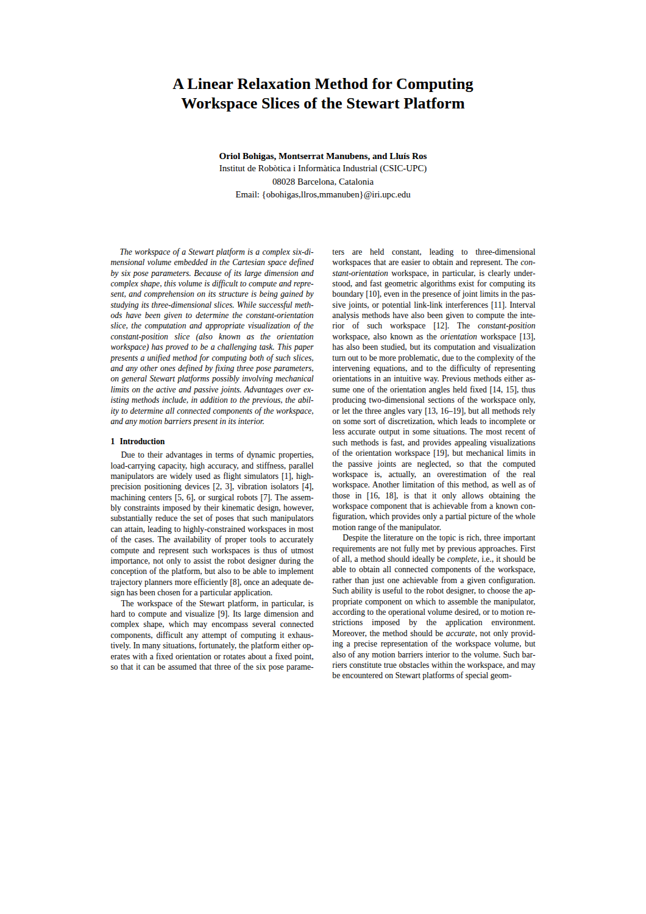A Linear Relaxation Method for Computing
Workspace Slices of the Stewart Platform
Oriol Bohigas, Montserrat Manubens, and Lluís Ros
Institut de Robòtica i Informàtica Industrial (CSIC-UPC)
08028 Barcelona, Catalonia
Email: {obohigas,llros,mmanuben}@iri.upc.edu
The workspace of a Stewart platform is a complex six-dimensional volume embedded in the Cartesian space defined by six pose parameters. Because of its large dimension and complex shape, this volume is difficult to compute and represent, and comprehension on its structure is being gained by studying its three-dimensional slices. While successful methods have been given to determine the constant-orientation slice, the computation and appropriate visualization of the constant-position slice (also known as the orientation workspace) has proved to be a challenging task. This paper presents a unified method for computing both of such slices, and any other ones defined by fixing three pose parameters, on general Stewart platforms possibly involving mechanical limits on the active and passive joints. Advantages over existing methods include, in addition to the previous, the ability to determine all connected components of the workspace, and any motion barriers present in its interior.
1 Introduction
Due to their advantages in terms of dynamic properties, load-carrying capacity, high accuracy, and stiffness, parallel manipulators are widely used as flight simulators [1], high-precision positioning devices [2, 3], vibration isolators [4], machining centers [5, 6], or surgical robots [7]. The assembly constraints imposed by their kinematic design, however, substantially reduce the set of poses that such manipulators can attain, leading to highly-constrained workspaces in most of the cases. The availability of proper tools to accurately compute and represent such workspaces is thus of utmost importance, not only to assist the robot designer during the conception of the platform, but also to be able to implement trajectory planners more efficiently [8], once an adequate design has been chosen for a particular application.
The workspace of the Stewart platform, in particular, is hard to compute and visualize [9]. Its large dimension and complex shape, which may encompass several connected components, difficult any attempt of computing it exhaustively. In many situations, fortunately, the platform either operates with a fixed orientation or rotates about a fixed point, so that it can be assumed that three of the six pose parameters are held constant, leading to three-dimensional workspaces that are easier to obtain and represent. The constant-orientation workspace, in particular, is clearly understood, and fast geometric algorithms exist for computing its boundary [10], even in the presence of joint limits in the passive joints, or potential link-link interferences [11]. Interval analysis methods have also been given to compute the interior of such workspace [12]. The constant-position workspace, also known as the orientation workspace [13], has also been studied, but its computation and visualization turn out to be more problematic, due to the complexity of the intervening equations, and to the difficulty of representing orientations in an intuitive way. Previous methods either assume one of the orientation angles held fixed [14, 15], thus producing two-dimensional sections of the workspace only, or let the three angles vary [13, 16–19], but all methods rely on some sort of discretization, which leads to incomplete or less accurate output in some situations. The most recent of such methods is fast, and provides appealing visualizations of the orientation workspace [19], but mechanical limits in the passive joints are neglected, so that the computed workspace is, actually, an overestimation of the real workspace. Another limitation of this method, as well as of those in [16, 18], is that it only allows obtaining the workspace component that is achievable from a known configuration, which provides only a partial picture of the whole motion range of the manipulator.
Despite the literature on the topic is rich, three important requirements are not fully met by previous approaches. First of all, a method should ideally be complete, i.e., it should be able to obtain all connected components of the workspace, rather than just one achievable from a given configuration. Such ability is useful to the robot designer, to choose the appropriate component on which to assemble the manipulator, according to the operational volume desired, or to motion restrictions imposed by the application environment. Moreover, the method should be accurate, not only providing a precise representation of the workspace volume, but also of any motion barriers interior to the volume. Such barriers constitute true obstacles within the workspace, and may be encountered on Stewart platforms of special geom-